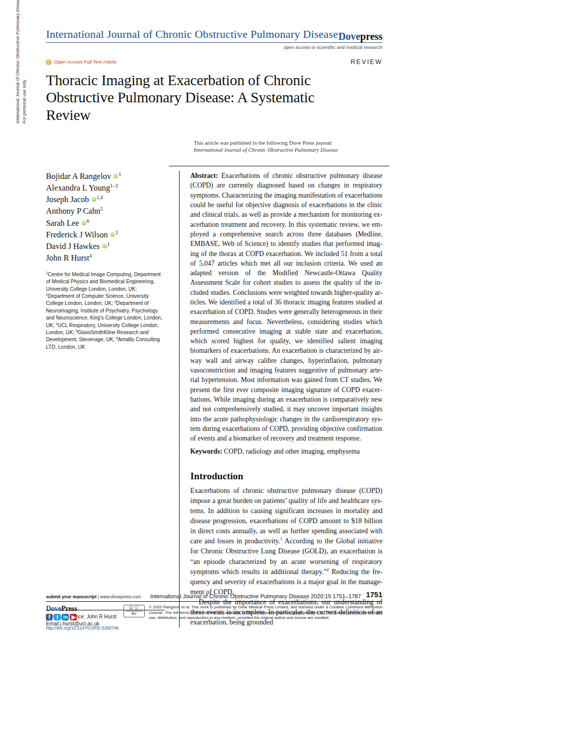International Journal of Chronic Obstructive Pulmonary Disease downloaded from https://www.dovepress.com/ by 193.60.238.99 on 01-Aug-2020
For personal use only.
International Journal of Chronic Obstructive Pulmonary Disease
Dovepress
open access to scientific and medical research
Open Access Full Text Article
REVIEW
Thoracic Imaging at Exacerbation of Chronic
Obstructive Pulmonary Disease: A Systematic
Review
This article was published in the following Dove Press journal:
International Journal of Chronic Obstructive Pulmonary Disease
Bojidar A Rangelov 1
Alexandra L Young1–3
Joseph Jacob 1,4
Anthony P Cahn5
Sarah Lee 6
Frederick J Wilson 5
David J Hawkes 1
John R Hurst4
1Centre for Medical Image Computing, Department of Medical Physics and Biomedical Engineering, University College London, London, UK; 2Department of Computer Science, University College London, London, UK; 3Department of Neuroimaging, Institute of Psychiatry, Psychology and Neuroscience, King’s College London, London, UK; 4UCL Respiratory, University College London, London, UK; 5GlaxoSmithKline Research and Development, Stevenage, UK; 6Amallis Consulting LTD, London, UK
Correspondence: John R Hurst
Email j.hurst@ucl.ac.uk
Abstract: Exacerbations of chronic obstructive pulmonary disease (COPD) are currently diagnosed based on changes in respiratory symptoms. Characterizing the imaging manifestation of exacerbations could be useful for objective diagnosis of exacerbations in the clinic and clinical trials, as well as provide a mechanism for monitoring exacerbation treatment and recovery. In this systematic review, we employed a comprehensive search across three databases (Medline, EMBASE, Web of Science) to identify studies that performed imaging of the thorax at COPD exacerbation. We included 51 from a total of 5,047 articles which met all our inclusion criteria. We used an adapted version of the Modified Newcastle-Ottawa Quality Assessment Scale for cohort studies to assess the quality of the included studies. Conclusions were weighted towards higher-quality articles. We identified a total of 36 thoracic imaging features studied at exacerbation of COPD. Studies were generally heterogeneous in their measurements and focus. Nevertheless, considering studies which performed consecutive imaging at stable state and exacerbation, which scored highest for quality, we identified salient imaging biomarkers of exacerbations. An exacerbation is characterized by airway wall and airway calibre changes, hyperinflation, pulmonary vasoconstriction and imaging features suggestive of pulmonary arterial hypertension. Most information was gained from CT studies. We present the first ever composite imaging signature of COPD exacerbations. While imaging during an exacerbation is comparatively new and not comprehensively studied, it may uncover important insights into the acute pathophysiologic changes in the cardiorespiratory system during exacerbations of COPD, providing objective confirmation of events and a biomarker of recovery and treatment response.
Keywords: COPD, radiology and other imaging, emphysema
Introduction
Exacerbations of chronic obstructive pulmonary disease (COPD) impose a great burden on patients’ quality of life and healthcare systems. In addition to causing significant increases in mortality and disease progression, exacerbations of COPD amount to $18 billion in direct costs annually, as well as further spending associated with care and losses in productivity.1 According to the Global initiative for Chronic Obstructive Lung Disease (GOLD), an exacerbation is “an episode characterized by an acute worsening of respiratory symptoms which results in additional therapy.”2 Reducing the frequency and severity of exacerbations is a major goal in the management of COPD.
Despite the importance of exacerbations, our understanding of these events is incomplete. In particular, the current definition of an exacerbation, being grounded
submit your manuscript | www.dovepress.com
International Journal of Chronic Obstructive Pulmonary Disease 2020:15 1751–1787
1751
DovePress
ftin▶
http://doi.org/10.2147/COPD.S250746
Ⓒ ⓘ
BY
© 2020 Rangelov et al. This work is published by Dove Medical Press Limited, and licensed under a Creative Commons Attribution License. The full terms of the License are available at http://creativecommons.org/licenses/by/4.0/. The license permits unrestricted use, distribution, and reproduction in any medium, provided the original author and source are credited.